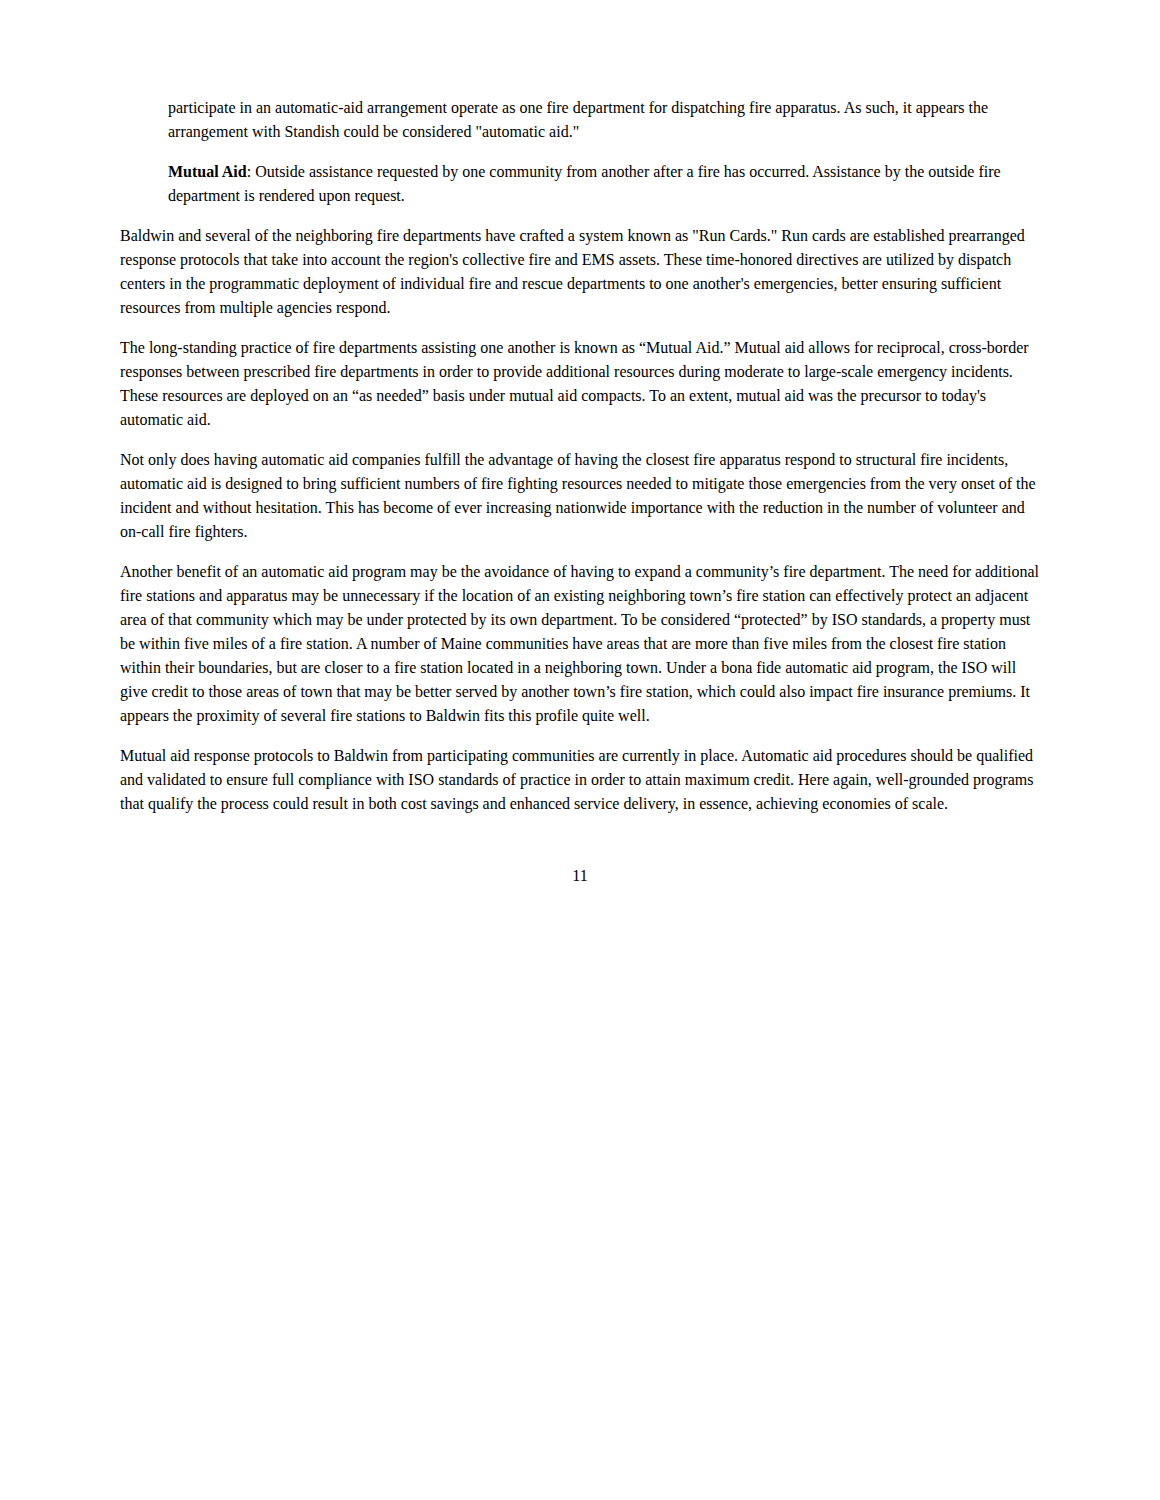participate in an automatic-aid arrangement operate as one fire department for dispatching fire apparatus. As such, it appears the arrangement with Standish could be considered "automatic aid."
Mutual Aid: Outside assistance requested by one community from another after a fire has occurred. Assistance by the outside fire department is rendered upon request.
Baldwin and several of the neighboring fire departments have crafted a system known as "Run Cards." Run cards are established prearranged response protocols that take into account the region's collective fire and EMS assets. These time-honored directives are utilized by dispatch centers in the programmatic deployment of individual fire and rescue departments to one another's emergencies, better ensuring sufficient resources from multiple agencies respond.
The long-standing practice of fire departments assisting one another is known as “Mutual Aid.” Mutual aid allows for reciprocal, cross-border responses between prescribed fire departments in order to provide additional resources during moderate to large-scale emergency incidents. These resources are deployed on an “as needed” basis under mutual aid compacts. To an extent, mutual aid was the precursor to today's automatic aid.
Not only does having automatic aid companies fulfill the advantage of having the closest fire apparatus respond to structural fire incidents, automatic aid is designed to bring sufficient numbers of fire fighting resources needed to mitigate those emergencies from the very onset of the incident and without hesitation. This has become of ever increasing nationwide importance with the reduction in the number of volunteer and on-call fire fighters.
Another benefit of an automatic aid program may be the avoidance of having to expand a community’s fire department. The need for additional fire stations and apparatus may be unnecessary if the location of an existing neighboring town’s fire station can effectively protect an adjacent area of that community which may be under protected by its own department. To be considered “protected” by ISO standards, a property must be within five miles of a fire station. A number of Maine communities have areas that are more than five miles from the closest fire station within their boundaries, but are closer to a fire station located in a neighboring town. Under a bona fide automatic aid program, the ISO will give credit to those areas of town that may be better served by another town’s fire station, which could also impact fire insurance premiums. It appears the proximity of several fire stations to Baldwin fits this profile quite well.
Mutual aid response protocols to Baldwin from participating communities are currently in place. Automatic aid procedures should be qualified and validated to ensure full compliance with ISO standards of practice in order to attain maximum credit. Here again, well-grounded programs that qualify the process could result in both cost savings and enhanced service delivery, in essence, achieving economies of scale.
11